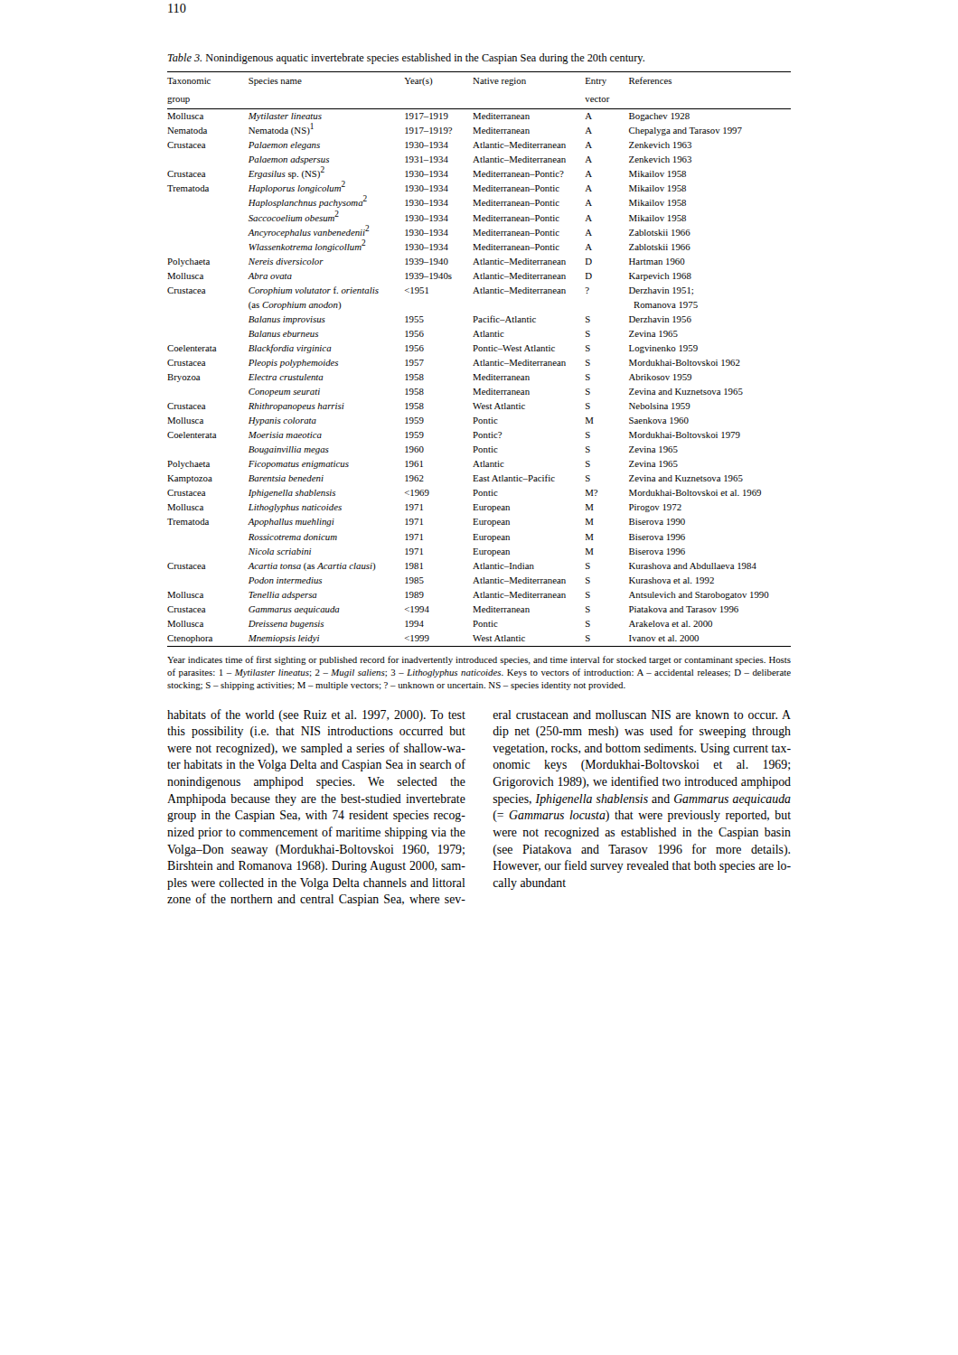110
Table 3. Nonindigenous aquatic invertebrate species established in the Caspian Sea during the 20th century.
| Taxonomic | Species name | Year(s) | Native region | Entry | References |
| --- | --- | --- | --- | --- | --- |
| group | | | | vector | |
| Mollusca | Mytilaster lineatus | 1917–1919 | Mediterranean | A | Bogachev 1928 |
| Nematoda | Nematoda (NS) 1 | 1917–1919? | Mediterranean | A | Chepalyga and Tarasov 1997 |
| Crustacea | Palaemon elegans | 1930–1934 | Atlantic–Mediterranean | A | Zenkevich 1963 |
| | Palaemon adspersus | 1931–1934 | Atlantic–Mediterranean | A | Zenkevich 1963 |
| Crustacea | Ergasilus sp. (NS) 2 | 1930–1934 | Mediterranean–Pontic? | A | Mikailov 1958 |
| Trematoda | Haploporus longicolum 2 | 1930–1934 | Mediterranean–Pontic | A | Mikailov 1958 |
| | Haplosplanchnus pachysoma 2 | 1930–1934 | Mediterranean–Pontic | A | Mikailov 1958 |
| | Saccocoelium obesum 2 | 1930–1934 | Mediterranean–Pontic | A | Mikailov 1958 |
| | Ancyrocephalus vanbenedenii 2 | 1930–1934 | Mediterranean–Pontic | A | Zablotskii 1966 |
| | Wlassenkotrema longicollum 2 | 1930–1934 | Mediterranean–Pontic | A | Zablotskii 1966 |
| Polychaeta | Nereis diversicolor | 1939–1940 | Atlantic–Mediterranean | D | Hartman 1960 |
| Mollusca | Abra ovata | 1939–1940s | Atlantic–Mediterranean | D | Karpevich 1968 |
| Crustacea | Corophium volutator f. orientalis | <1951 | Atlantic–Mediterranean | ? | Derzhavin 1951; |
| | (as Corophium anodon ) | | | | Romanova 1975 |
| | Balanus improvisus | 1955 | Pacific–Atlantic | S | Derzhavin 1956 |
| | Balanus eburneus | 1956 | Atlantic | S | Zevina 1965 |
| Coelenterata | Blackfordia virginica | 1956 | Pontic–West Atlantic | S | Logvinenko 1959 |
| Crustacea | Pleopis polyphemoides | 1957 | Atlantic–Mediterranean | S | Mordukhai-Boltovskoi 1962 |
| Bryozoa | Electra crustulenta | 1958 | Mediterranean | S | Abrikosov 1959 |
| | Conopeum seurati | 1958 | Mediterranean | S | Zevina and Kuznetsova 1965 |
| Crustacea | Rhithropanopeus harrisi | 1958 | West Atlantic | S | Nebolsina 1959 |
| Mollusca | Hypanis colorata | 1959 | Pontic | M | Saenkova 1960 |
| Coelenterata | Moerisia maeotica | 1959 | Pontic? | S | Mordukhai-Boltovskoi 1979 |
| | Bougainvillia megas | 1960 | Pontic | S | Zevina 1965 |
| Polychaeta | Ficopomatus enigmaticus | 1961 | Atlantic | S | Zevina 1965 |
| Kamptozoa | Barentsia benedeni | 1962 | East Atlantic–Pacific | S | Zevina and Kuznetsova 1965 |
| Crustacea | Iphigenella shablensis | <1969 | Pontic | M? | Mordukhai-Boltovskoi et al. 1969 |
| Mollusca | Lithoglyphus naticoides | 1971 | European | M | Pirogov 1972 |
| Trematoda | Apophallus muehlingi | 1971 | European | M | Biserova 1990 |
| | Rossicotrema donicum | 1971 | European | M | Biserova 1996 |
| | Nicola scriabini | 1971 | European | M | Biserova 1996 |
| Crustacea | Acartia tonsa (as Acartia clausi ) | 1981 | Atlantic–Indian | S | Kurashova and Abdullaeva 1984 |
| | Podon intermedius | 1985 | Atlantic–Mediterranean | S | Kurashova et al. 1992 |
| Mollusca | Tenellia adspersa | 1989 | Atlantic–Mediterranean | S | Antsulevich and Starobogatov 1990 |
| Crustacea | Gammarus aequicauda | <1994 | Mediterranean | S | Piatakova and Tarasov 1996 |
| Mollusca | Dreissena bugensis | 1994 | Pontic | S | Arakelova et al. 2000 |
| Ctenophora | Mnemiopsis leidyi | <1999 | West Atlantic | S | Ivanov et al. 2000 |
Year indicates time of first sighting or published record for inadvertently introduced species, and time interval for stocked target or contaminant species. Hosts of parasites: 1 – Mytilaster lineatus; 2 – Mugil saliens; 3 – Lithoglyphus naticoides. Keys to vectors of introduction: A – accidental releases; D – deliberate stocking; S – shipping activities; M – multiple vectors; ? – unknown or uncertain. NS – species identity not provided.
habitats of the world (see Ruiz et al. 1997, 2000). To test this possibility (i.e. that NIS introductions occurred but were not recognized), we sampled a series of shallow-water habitats in the Volga Delta and Caspian Sea in search of nonindigenous amphipod species. We selected the Amphipoda because they are the best-studied invertebrate group in the Caspian Sea, with 74 resident species recognized prior to commencement of maritime shipping via the Volga–Don seaway (Mordukhai-Boltovskoi 1960, 1979; Birshtein and Romanova 1968). During August 2000, samples were collected in the Volga Delta channels and littoral zone of the northern and central Caspian Sea, where several crustacean and molluscan NIS are known to occur. A dip net (250-mm mesh) was used for sweeping through vegetation, rocks, and bottom sediments. Using current taxonomic keys (Mordukhai-Boltovskoi et al. 1969; Grigorovich 1989), we identified two introduced amphipod species, Iphigenella shablensis and Gammarus aequicauda (= Gammarus locusta) that were previously reported, but were not recognized as established in the Caspian basin (see Piatakova and Tarasov 1996 for more details). However, our field survey revealed that both species are locally abundant